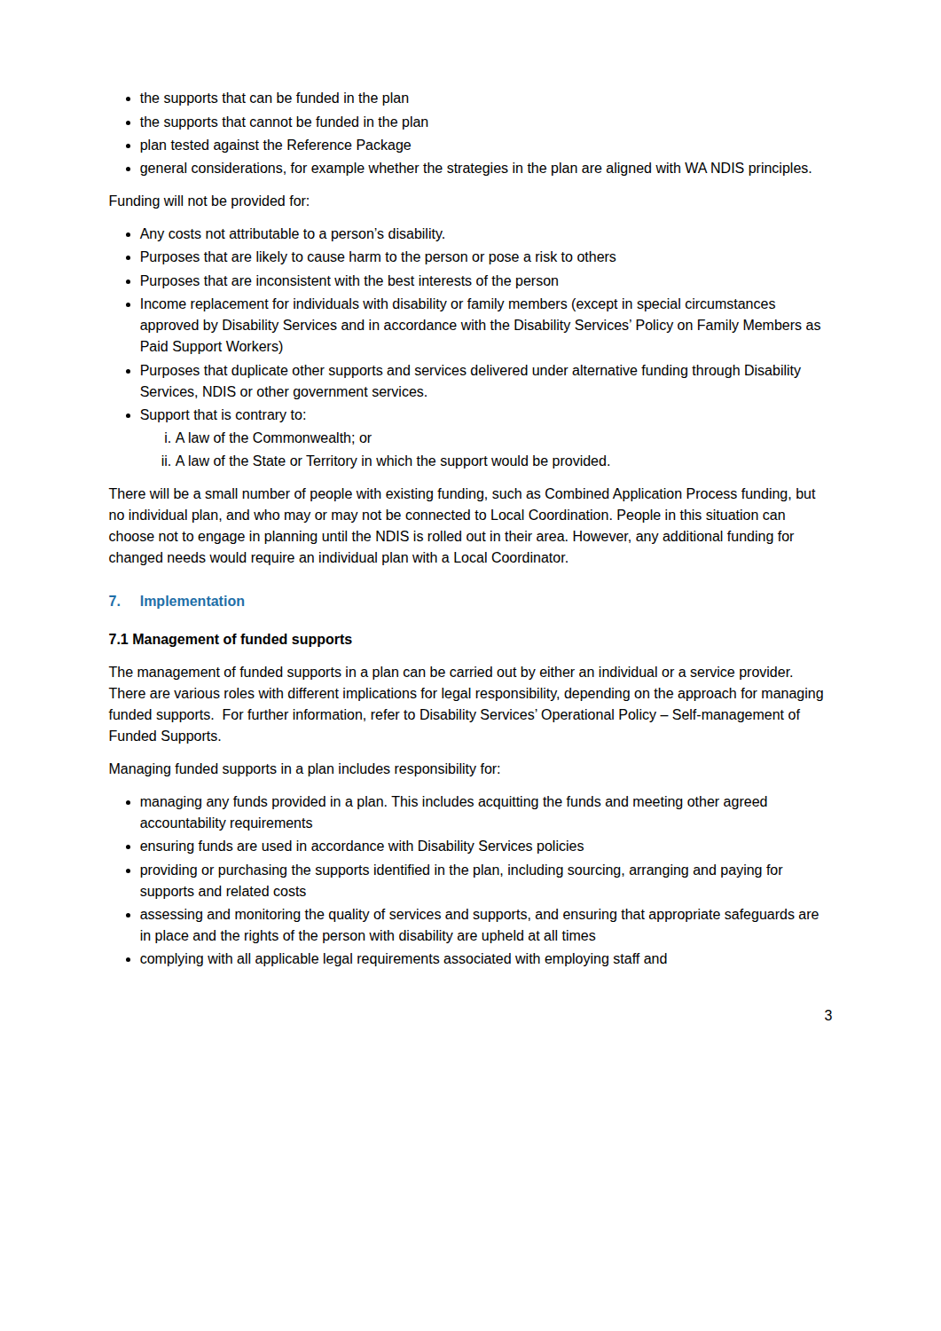the supports that can be funded in the plan
the supports that cannot be funded in the plan
plan tested against the Reference Package
general considerations, for example whether the strategies in the plan are aligned with WA NDIS principles.
Funding will not be provided for:
Any costs not attributable to a person’s disability.
Purposes that are likely to cause harm to the person or pose a risk to others
Purposes that are inconsistent with the best interests of the person
Income replacement for individuals with disability or family members (except in special circumstances approved by Disability Services and in accordance with the Disability Services’ Policy on Family Members as Paid Support Workers)
Purposes that duplicate other supports and services delivered under alternative funding through Disability Services, NDIS or other government services.
Support that is contrary to:
A law of the Commonwealth; or
A law of the State or Territory in which the support would be provided.
There will be a small number of people with existing funding, such as Combined Application Process funding, but no individual plan, and who may or may not be connected to Local Coordination. People in this situation can choose not to engage in planning until the NDIS is rolled out in their area. However, any additional funding for changed needs would require an individual plan with a Local Coordinator.
7. Implementation
7.1 Management of funded supports
The management of funded supports in a plan can be carried out by either an individual or a service provider. There are various roles with different implications for legal responsibility, depending on the approach for managing funded supports. For further information, refer to Disability Services’ Operational Policy – Self-management of Funded Supports.
Managing funded supports in a plan includes responsibility for:
managing any funds provided in a plan. This includes acquitting the funds and meeting other agreed accountability requirements
ensuring funds are used in accordance with Disability Services policies
providing or purchasing the supports identified in the plan, including sourcing, arranging and paying for supports and related costs
assessing and monitoring the quality of services and supports, and ensuring that appropriate safeguards are in place and the rights of the person with disability are upheld at all times
complying with all applicable legal requirements associated with employing staff and
3